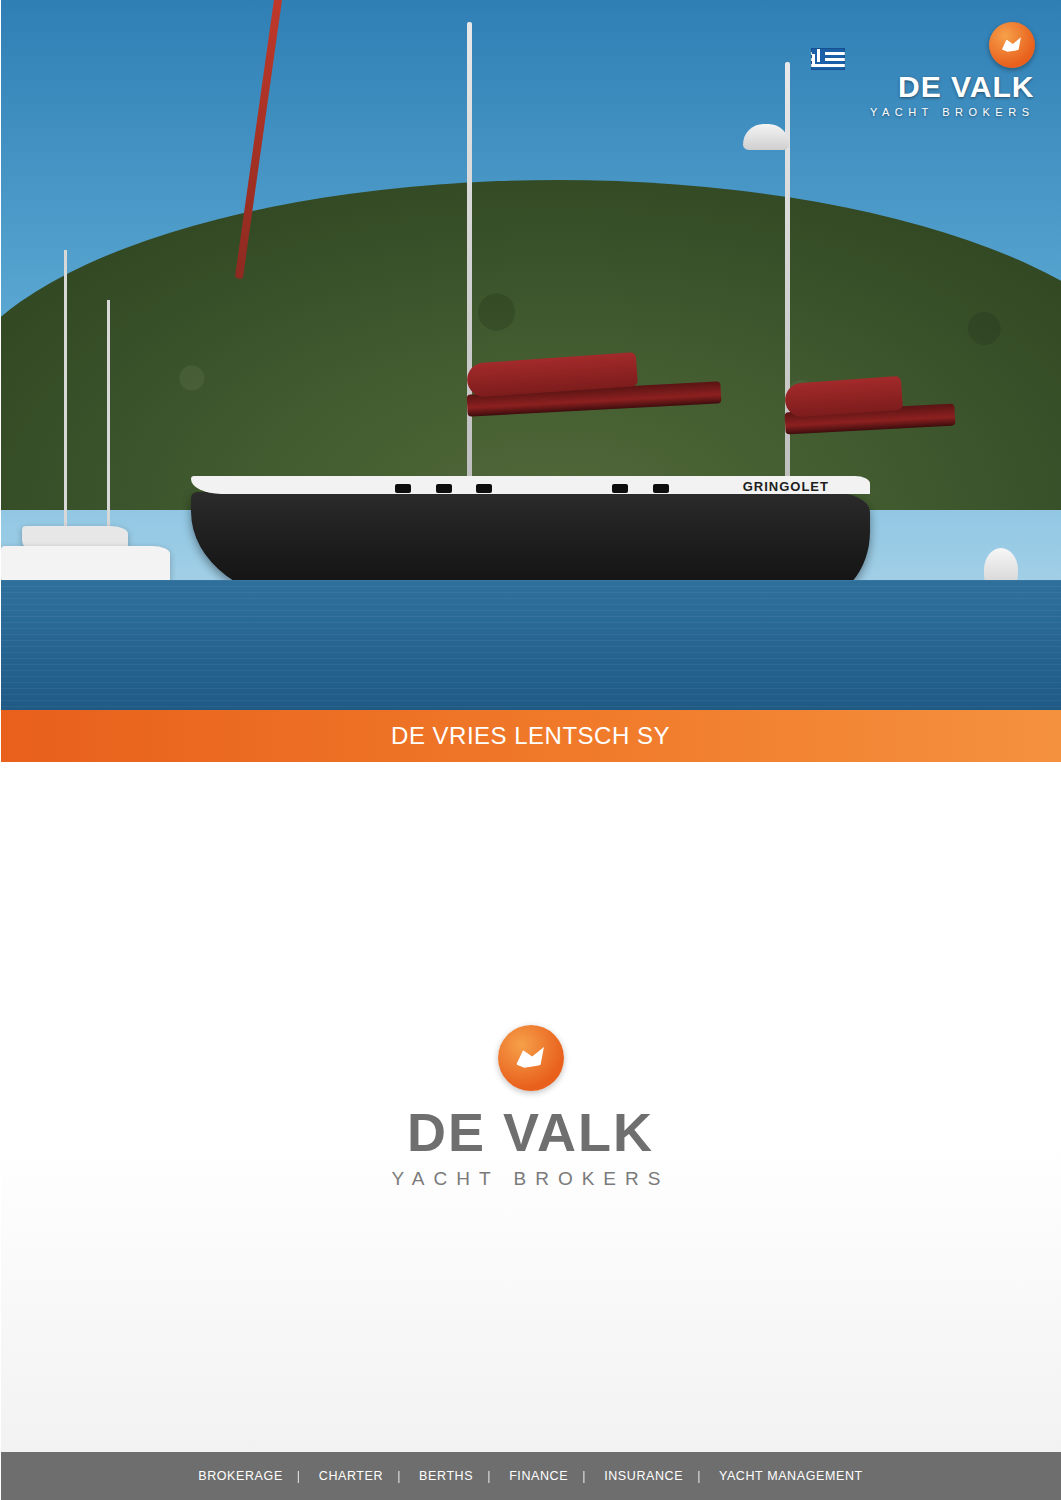Zambiche
GRINGOLET
DE VALK
YACHT BROKERS
DE VRIES LENTSCH SY
DE VALK
YACHT BROKERS
BROKERAGE| CHARTER| BERTHS| FINANCE| INSURANCE| YACHT MANAGEMENT